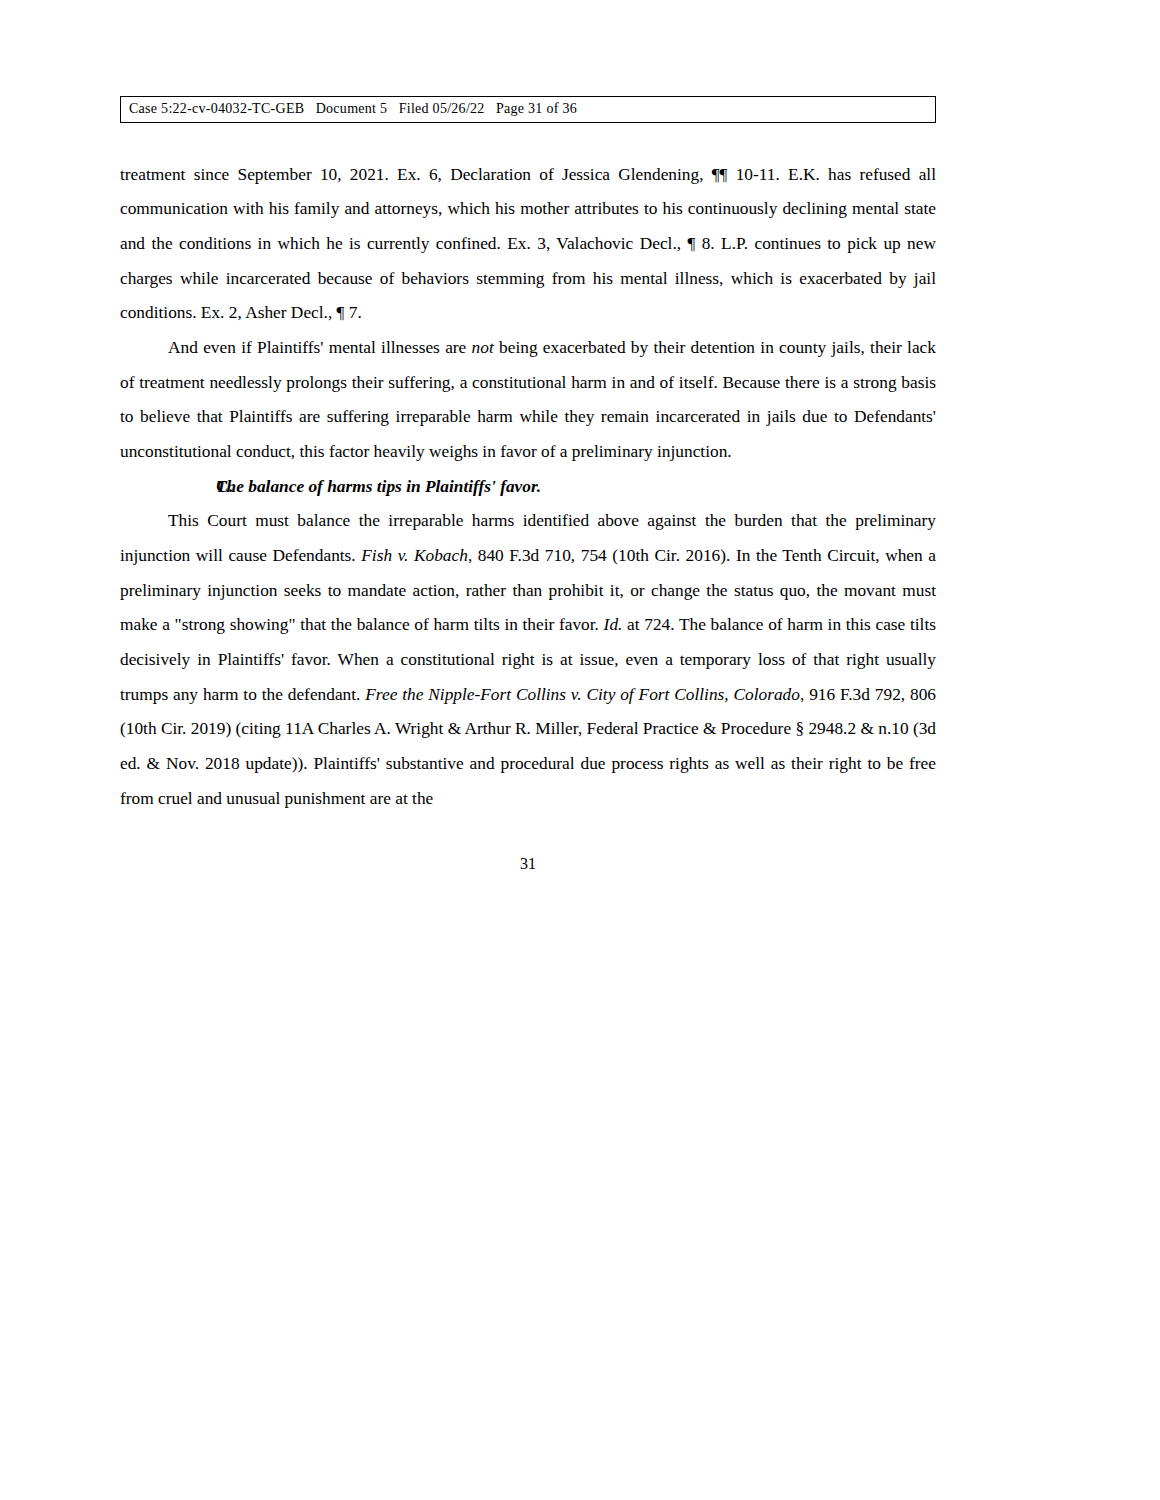Case 5:22-cv-04032-TC-GEB Document 5 Filed 05/26/22 Page 31 of 36
treatment since September 10, 2021. Ex. 6, Declaration of Jessica Glendening, ¶¶ 10-11. E.K. has refused all communication with his family and attorneys, which his mother attributes to his continuously declining mental state and the conditions in which he is currently confined. Ex. 3, Valachovic Decl., ¶ 8. L.P. continues to pick up new charges while incarcerated because of behaviors stemming from his mental illness, which is exacerbated by jail conditions. Ex. 2, Asher Decl., ¶ 7.
And even if Plaintiffs' mental illnesses are not being exacerbated by their detention in county jails, their lack of treatment needlessly prolongs their suffering, a constitutional harm in and of itself. Because there is a strong basis to believe that Plaintiffs are suffering irreparable harm while they remain incarcerated in jails due to Defendants' unconstitutional conduct, this factor heavily weighs in favor of a preliminary injunction.
C. The balance of harms tips in Plaintiffs' favor.
This Court must balance the irreparable harms identified above against the burden that the preliminary injunction will cause Defendants. Fish v. Kobach, 840 F.3d 710, 754 (10th Cir. 2016). In the Tenth Circuit, when a preliminary injunction seeks to mandate action, rather than prohibit it, or change the status quo, the movant must make a "strong showing" that the balance of harm tilts in their favor. Id. at 724. The balance of harm in this case tilts decisively in Plaintiffs' favor. When a constitutional right is at issue, even a temporary loss of that right usually trumps any harm to the defendant. Free the Nipple-Fort Collins v. City of Fort Collins, Colorado, 916 F.3d 792, 806 (10th Cir. 2019) (citing 11A Charles A. Wright & Arthur R. Miller, Federal Practice & Procedure § 2948.2 & n.10 (3d ed. & Nov. 2018 update)). Plaintiffs' substantive and procedural due process rights as well as their right to be free from cruel and unusual punishment are at the
31